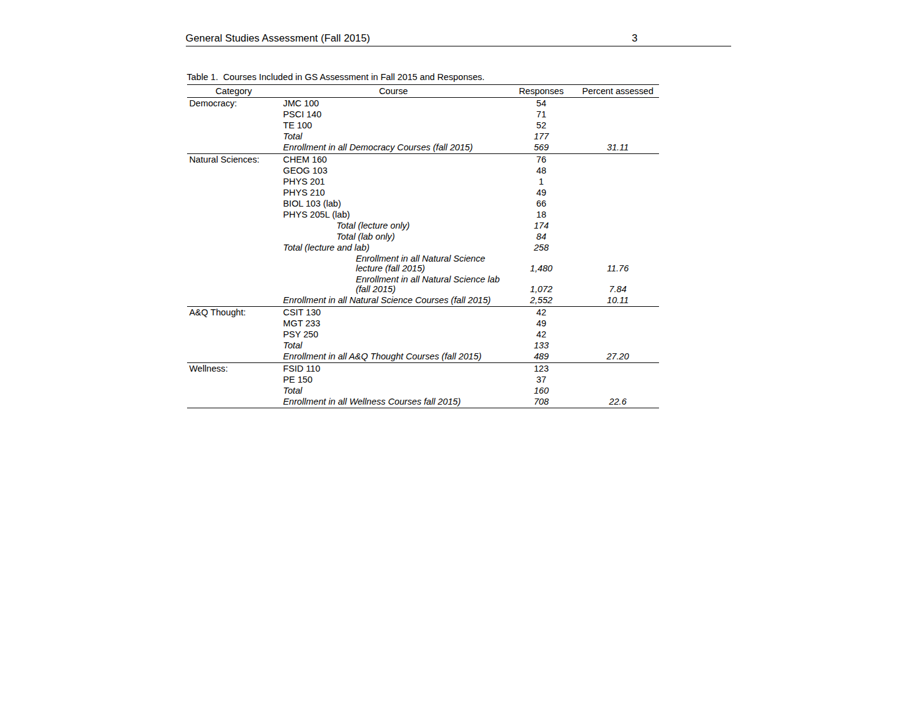General Studies Assessment (Fall 2015)
3
Table 1. Courses Included in GS Assessment in Fall 2015 and Responses.
| Category | Course | Responses | Percent assessed |
| --- | --- | --- | --- |
| Democracy: | JMC 100 | 54 | |
| | PSCI 140 | 71 | |
| | TE 100 | 52 | |
| | Total | 177 | |
| | Enrollment in all Democracy Courses (fall 2015) | 569 | 31.11 |
| Natural Sciences: | CHEM 160 | 76 | |
| | GEOG 103 | 48 | |
| | PHYS 201 | 1 | |
| | PHYS 210 | 49 | |
| | BIOL 103 (lab) | 66 | |
| | PHYS 205L (lab) | 18 | |
| | Total (lecture only) | 174 | |
| | Total (lab only) | 84 | |
| | Total (lecture and lab) | 258 | |
| | Enrollment in all Natural Science lecture (fall 2015) | 1,480 | 11.76 |
| | Enrollment in all Natural Science lab (fall 2015) | 1,072 | 7.84 |
| | Enrollment in all Natural Science Courses (fall 2015) | 2,552 | 10.11 |
| A&Q Thought: | CSIT 130 | 42 | |
| | MGT 233 | 49 | |
| | PSY 250 | 42 | |
| | Total | 133 | |
| | Enrollment in all A&Q Thought Courses (fall 2015) | 489 | 27.20 |
| Wellness: | FSID 110 | 123 | |
| | PE 150 | 37 | |
| | Total | 160 | |
| | Enrollment in all Wellness Courses fall 2015) | 708 | 22.6 |